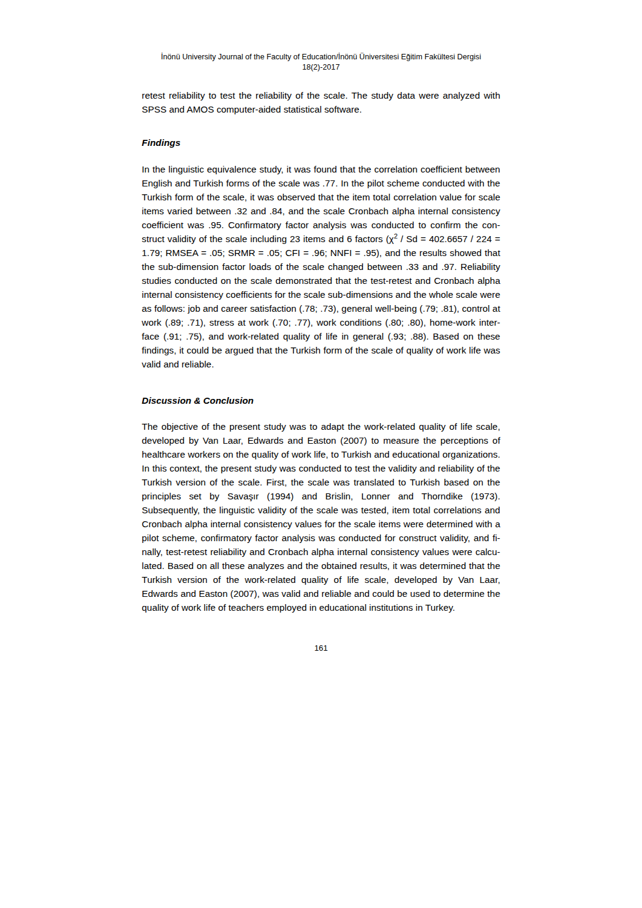İnönü University Journal of the Faculty of Education/İnönü Üniversitesi Eğitim Fakültesi Dergisi 18(2)-2017
retest reliability to test the reliability of the scale. The study data were analyzed with SPSS and AMOS computer-aided statistical software.
Findings
In the linguistic equivalence study, it was found that the correlation coefficient between English and Turkish forms of the scale was .77. In the pilot scheme conducted with the Turkish form of the scale, it was observed that the item total correlation value for scale items varied between .32 and .84, and the scale Cronbach alpha internal consistency coefficient was .95. Confirmatory factor analysis was conducted to confirm the construct validity of the scale including 23 items and 6 factors (χ2 / Sd = 402.6657 / 224 = 1.79; RMSEA = .05; SRMR = .05; CFI = .96; NNFI = .95), and the results showed that the sub-dimension factor loads of the scale changed between .33 and .97. Reliability studies conducted on the scale demonstrated that the test-retest and Cronbach alpha internal consistency coefficients for the scale sub-dimensions and the whole scale were as follows: job and career satisfaction (.78; .73), general well-being (.79; .81), control at work (.89; .71), stress at work (.70; .77), work conditions (.80; .80), home-work interface (.91; .75), and work-related quality of life in general (.93; .88). Based on these findings, it could be argued that the Turkish form of the scale of quality of work life was valid and reliable.
Discussion & Conclusion
The objective of the present study was to adapt the work-related quality of life scale, developed by Van Laar, Edwards and Easton (2007) to measure the perceptions of healthcare workers on the quality of work life, to Turkish and educational organizations. In this context, the present study was conducted to test the validity and reliability of the Turkish version of the scale. First, the scale was translated to Turkish based on the principles set by Savaşır (1994) and Brislin, Lonner and Thorndike (1973). Subsequently, the linguistic validity of the scale was tested, item total correlations and Cronbach alpha internal consistency values for the scale items were determined with a pilot scheme, confirmatory factor analysis was conducted for construct validity, and finally, test-retest reliability and Cronbach alpha internal consistency values were calculated. Based on all these analyzes and the obtained results, it was determined that the Turkish version of the work-related quality of life scale, developed by Van Laar, Edwards and Easton (2007), was valid and reliable and could be used to determine the quality of work life of teachers employed in educational institutions in Turkey.
161